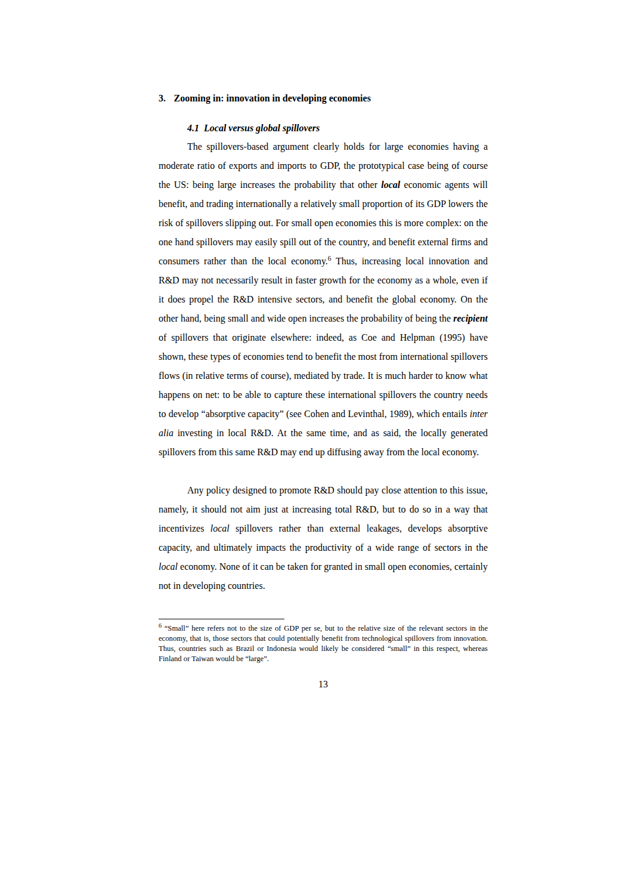3. Zooming in: innovation in developing economies
4.1 Local versus global spillovers
The spillovers-based argument clearly holds for large economies having a moderate ratio of exports and imports to GDP, the prototypical case being of course the US: being large increases the probability that other local economic agents will benefit, and trading internationally a relatively small proportion of its GDP lowers the risk of spillovers slipping out. For small open economies this is more complex: on the one hand spillovers may easily spill out of the country, and benefit external firms and consumers rather than the local economy.6 Thus, increasing local innovation and R&D may not necessarily result in faster growth for the economy as a whole, even if it does propel the R&D intensive sectors, and benefit the global economy. On the other hand, being small and wide open increases the probability of being the recipient of spillovers that originate elsewhere: indeed, as Coe and Helpman (1995) have shown, these types of economies tend to benefit the most from international spillovers flows (in relative terms of course), mediated by trade. It is much harder to know what happens on net: to be able to capture these international spillovers the country needs to develop “absorptive capacity” (see Cohen and Levinthal, 1989), which entails inter alia investing in local R&D. At the same time, and as said, the locally generated spillovers from this same R&D may end up diffusing away from the local economy.
Any policy designed to promote R&D should pay close attention to this issue, namely, it should not aim just at increasing total R&D, but to do so in a way that incentivizes local spillovers rather than external leakages, develops absorptive capacity, and ultimately impacts the productivity of a wide range of sectors in the local economy. None of it can be taken for granted in small open economies, certainly not in developing countries.
6 “Small” here refers not to the size of GDP per se, but to the relative size of the relevant sectors in the economy, that is, those sectors that could potentially benefit from technological spillovers from innovation. Thus, countries such as Brazil or Indonesia would likely be considered “small” in this respect, whereas Finland or Taiwan would be “large”.
13